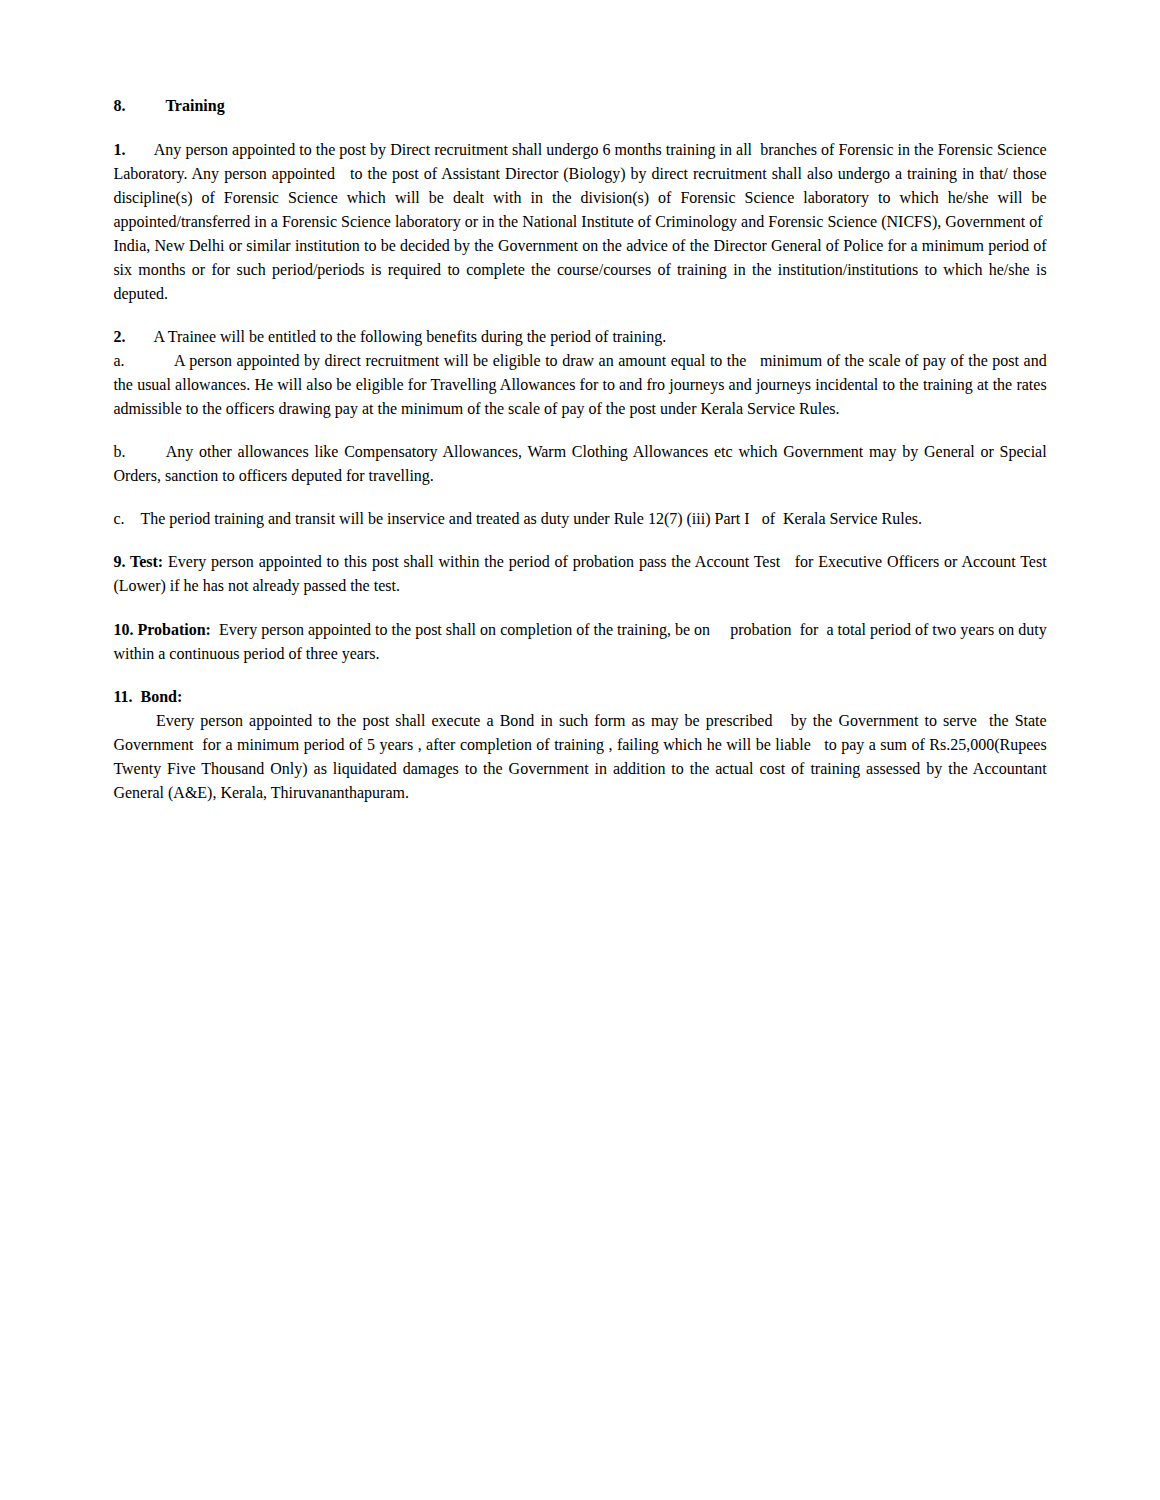8. Training
1. Any person appointed to the post by Direct recruitment shall undergo 6 months training in all branches of Forensic in the Forensic Science Laboratory. Any person appointed to the post of Assistant Director (Biology) by direct recruitment shall also undergo a training in that/ those discipline(s) of Forensic Science which will be dealt with in the division(s) of Forensic Science laboratory to which he/she will be appointed/transferred in a Forensic Science laboratory or in the National Institute of Criminology and Forensic Science (NICFS), Government of India, New Delhi or similar institution to be decided by the Government on the advice of the Director General of Police for a minimum period of six months or for such period/periods is required to complete the course/courses of training in the institution/institutions to which he/she is deputed.
2. A Trainee will be entitled to the following benefits during the period of training.
a. A person appointed by direct recruitment will be eligible to draw an amount equal to the minimum of the scale of pay of the post and the usual allowances. He will also be eligible for Travelling Allowances for to and fro journeys and journeys incidental to the training at the rates admissible to the officers drawing pay at the minimum of the scale of pay of the post under Kerala Service Rules.
b. Any other allowances like Compensatory Allowances, Warm Clothing Allowances etc which Government may by General or Special Orders, sanction to officers deputed for travelling.
c. The period training and transit will be inservice and treated as duty under Rule 12(7) (iii) Part I of Kerala Service Rules.
9. Test: Every person appointed to this post shall within the period of probation pass the Account Test for Executive Officers or Account Test (Lower) if he has not already passed the test.
10. Probation: Every person appointed to the post shall on completion of the training, be on probation for a total period of two years on duty within a continuous period of three years.
11. Bond:
Every person appointed to the post shall execute a Bond in such form as may be prescribed by the Government to serve the State Government for a minimum period of 5 years , after completion of training , failing which he will be liable to pay a sum of Rs.25,000(Rupees Twenty Five Thousand Only) as liquidated damages to the Government in addition to the actual cost of training assessed by the Accountant General (A&E), Kerala, Thiruvananthapuram.